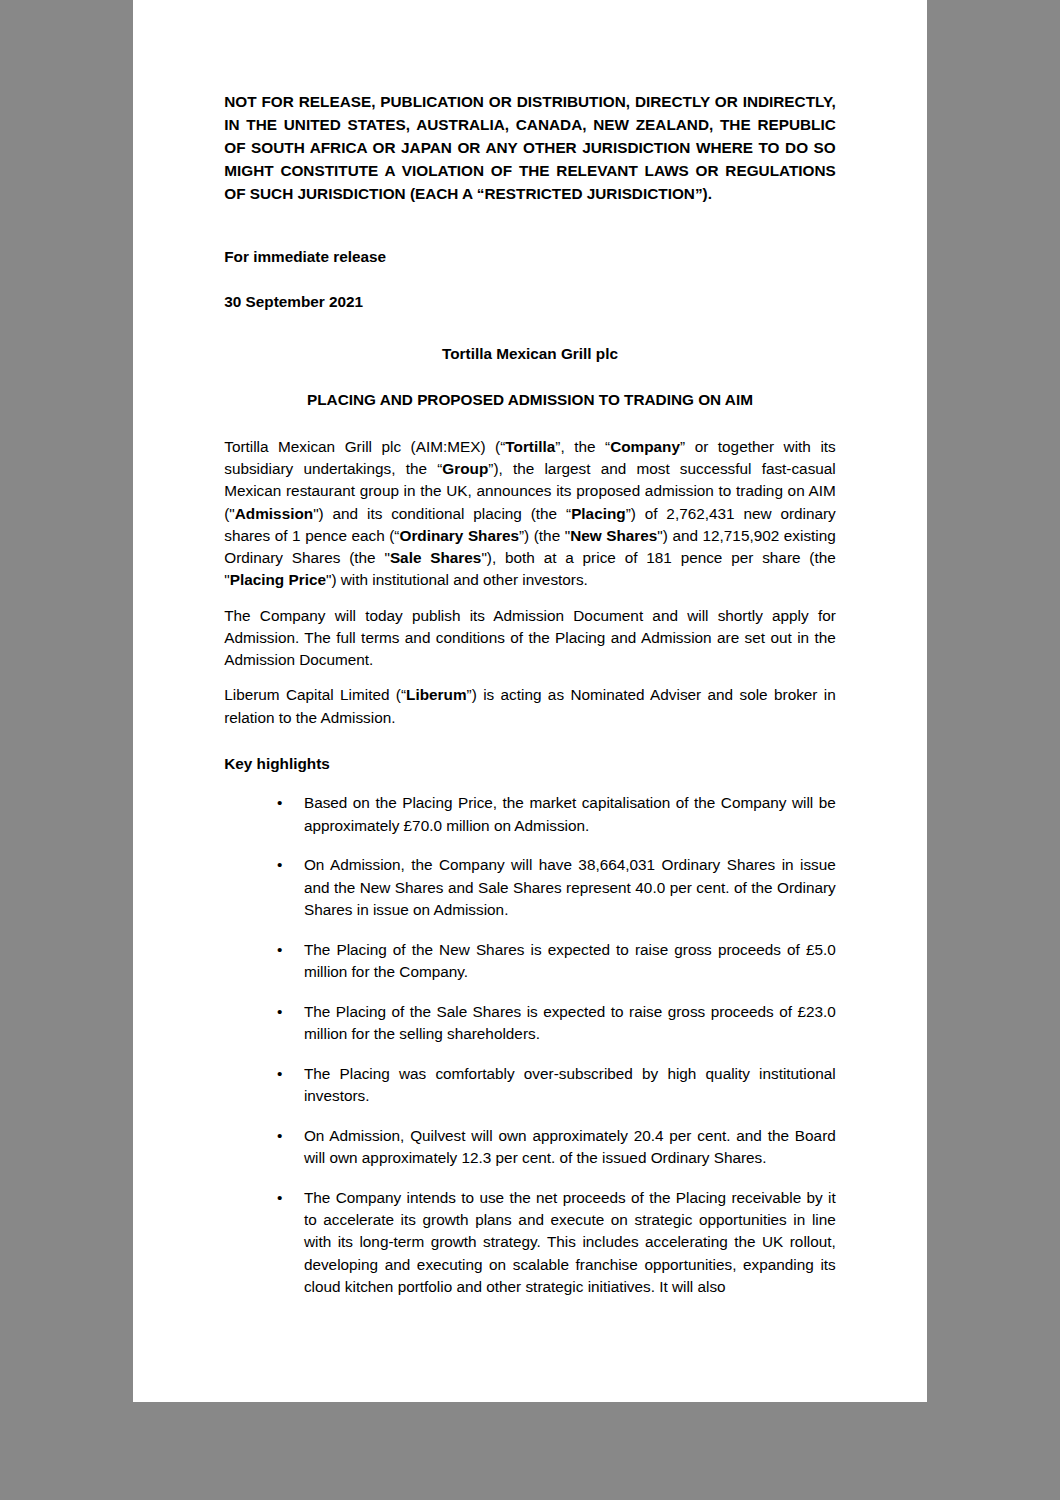NOT FOR RELEASE, PUBLICATION OR DISTRIBUTION, DIRECTLY OR INDIRECTLY, IN THE UNITED STATES, AUSTRALIA, CANADA, NEW ZEALAND, THE REPUBLIC OF SOUTH AFRICA OR JAPAN OR ANY OTHER JURISDICTION WHERE TO DO SO MIGHT CONSTITUTE A VIOLATION OF THE RELEVANT LAWS OR REGULATIONS OF SUCH JURISDICTION (EACH A “RESTRICTED JURISDICTION”).
For immediate release
30 September 2021
Tortilla Mexican Grill plc
PLACING AND PROPOSED ADMISSION TO TRADING ON AIM
Tortilla Mexican Grill plc (AIM:MEX) (“Tortilla”, the “Company” or together with its subsidiary undertakings, the “Group”), the largest and most successful fast-casual Mexican restaurant group in the UK, announces its proposed admission to trading on AIM ("Admission") and its conditional placing (the “Placing”) of 2,762,431 new ordinary shares of 1 pence each (“Ordinary Shares”) (the "New Shares") and 12,715,902 existing Ordinary Shares (the "Sale Shares"), both at a price of 181 pence per share (the "Placing Price") with institutional and other investors.
The Company will today publish its Admission Document and will shortly apply for Admission. The full terms and conditions of the Placing and Admission are set out in the Admission Document.
Liberum Capital Limited (“Liberum”) is acting as Nominated Adviser and sole broker in relation to the Admission.
Key highlights
Based on the Placing Price, the market capitalisation of the Company will be approximately £70.0 million on Admission.
On Admission, the Company will have 38,664,031 Ordinary Shares in issue and the New Shares and Sale Shares represent 40.0 per cent. of the Ordinary Shares in issue on Admission.
The Placing of the New Shares is expected to raise gross proceeds of £5.0 million for the Company.
The Placing of the Sale Shares is expected to raise gross proceeds of £23.0 million for the selling shareholders.
The Placing was comfortably over-subscribed by high quality institutional investors.
On Admission, Quilvest will own approximately 20.4 per cent. and the Board will own approximately 12.3 per cent. of the issued Ordinary Shares.
The Company intends to use the net proceeds of the Placing receivable by it to accelerate its growth plans and execute on strategic opportunities in line with its long-term growth strategy. This includes accelerating the UK rollout, developing and executing on scalable franchise opportunities, expanding its cloud kitchen portfolio and other strategic initiatives. It will also